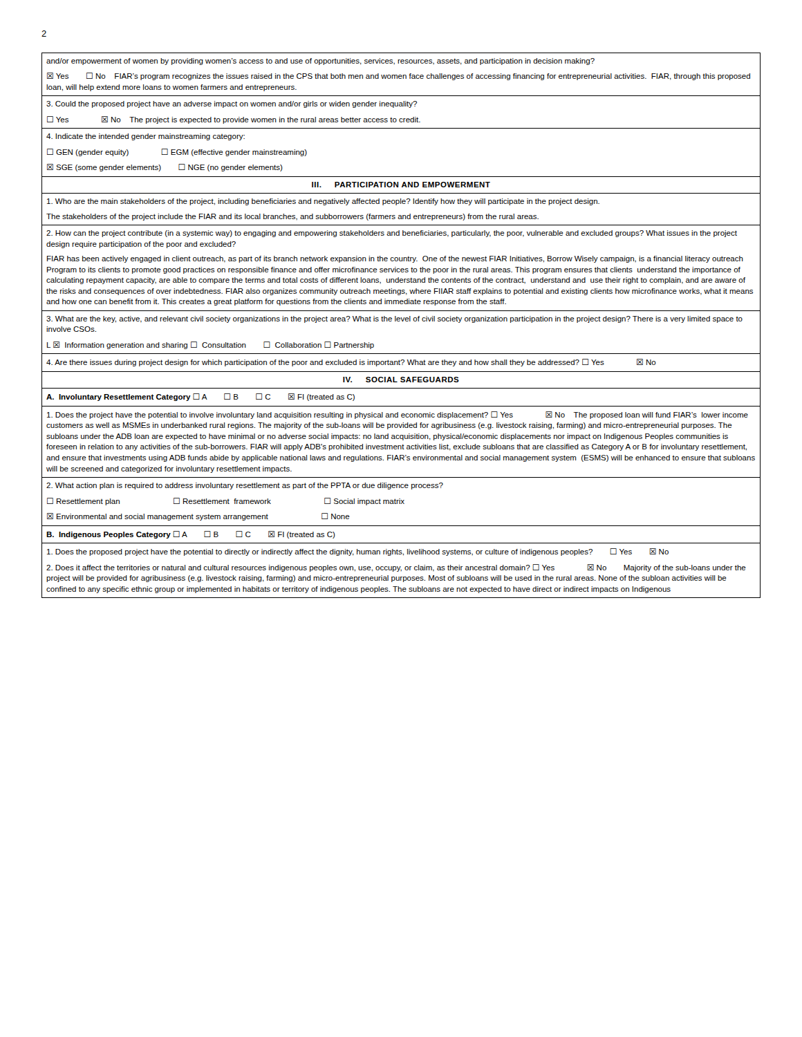2
| and/or empowerment of women by providing women’s access to and use of opportunities, services, resources, assets, and participation in decision making? ☒ Yes ☐ No FIAR’s program recognizes the issues raised in the CPS that both men and women face challenges of accessing financing for entrepreneurial activities. FIAR, through this proposed loan, will help extend more loans to women farmers and entrepreneurs. |
| 3. Could the proposed project have an adverse impact on women and/or girls or widen gender inequality? ☐ Yes ☒ No The project is expected to provide women in the rural areas better access to credit. |
| 4. Indicate the intended gender mainstreaming category: ☐ GEN (gender equity) ☐ EGM (effective gender mainstreaming) ☒ SGE (some gender elements) ☐ NGE (no gender elements) |
| III. PARTICIPATION AND EMPOWERMENT |
| 1. Who are the main stakeholders of the project, including beneficiaries and negatively affected people? Identify how they will participate in the project design. The stakeholders of the project include the FIAR and its local branches, and subborrowers (farmers and entrepreneurs) from the rural areas. |
| 2. How can the project contribute (in a systemic way) to engaging and empowering stakeholders and beneficiaries, particularly, the poor, vulnerable and excluded groups? What issues in the project design require participation of the poor and excluded? FIAR has been actively engaged in client outreach, as part of its branch network expansion in the country. One of the newest FIAR Initiatives, Borrow Wisely campaign, is a financial literacy outreach Program to its clients to promote good practices on responsible finance and offer microfinance services to the poor in the rural areas. This program ensures that clients understand the importance of calculating repayment capacity, are able to compare the terms and total costs of different loans, understand the contents of the contract, understand and use their right to complain, and are aware of the risks and consequences of over indebtedness. FIAR also organizes community outreach meetings, where FIIAR staff explains to potential and existing clients how microfinance works, what it means and how one can benefit from it. This creates a great platform for questions from the clients and immediate response from the staff. |
| 3. What are the key, active, and relevant civil society organizations in the project area? What is the level of civil society organization participation in the project design? There is a very limited space to involve CSOs. L ☒ Information generation and sharing ☐ Consultation ☐ Collaboration ☐ Partnership |
| 4. Are there issues during project design for which participation of the poor and excluded is important? What are they and how shall they be addressed? ☐ Yes ☒ No |
| IV. SOCIAL SAFEGUARDS |
| A. Involuntary Resettlement Category ☐ A ☐ B ☐ C ☒ FI (treated as C) |
| 1. Does the project have the potential to involve involuntary land acquisition resulting in physical and economic displacement? ☐ Yes ☒ No The proposed loan will fund FIAR’s lower income customers as well as MSMEs in underbanked rural regions. The majority of the sub-loans will be provided for agribusiness (e.g. livestock raising, farming) and micro-entrepreneurial purposes. The subloans under the ADB loan are expected to have minimal or no adverse social impacts: no land acquisition, physical/economic displacements nor impact on Indigenous Peoples communities is foreseen in relation to any activities of the sub-borrowers. FIAR will apply ADB's prohibited investment activities list, exclude subloans that are classified as Category A or B for involuntary resettlement, and ensure that investments using ADB funds abide by applicable national laws and regulations. FIAR’s environmental and social management system (ESMS) will be enhanced to ensure that subloans will be screened and categorized for involuntary resettlement impacts. |
| 2. What action plan is required to address involuntary resettlement as part of the PPTA or due diligence process? ☐ Resettlement plan ☐ Resettlement framework ☐ Social impact matrix ☒ Environmental and social management system arrangement ☐ None |
| B. Indigenous Peoples Category ☐ A ☐ B ☐ C ☒ FI (treated as C) |
| 1. Does the proposed project have the potential to directly or indirectly affect the dignity, human rights, livelihood systems, or culture of indigenous peoples? ☐ Yes ☒ No 2. Does it affect the territories or natural and cultural resources indigenous peoples own, use, occupy, or claim, as their ancestral domain? ☐ Yes ☒ No Majority of the sub-loans under the project will be provided for agribusiness (e.g. livestock raising, farming) and micro-entrepreneurial purposes. Most of subloans will be used in the rural areas. None of the subloan activities will be confined to any specific ethnic group or implemented in habitats or territory of indigenous peoples. The subloans are not expected to have direct or indirect impacts on Indigenous |